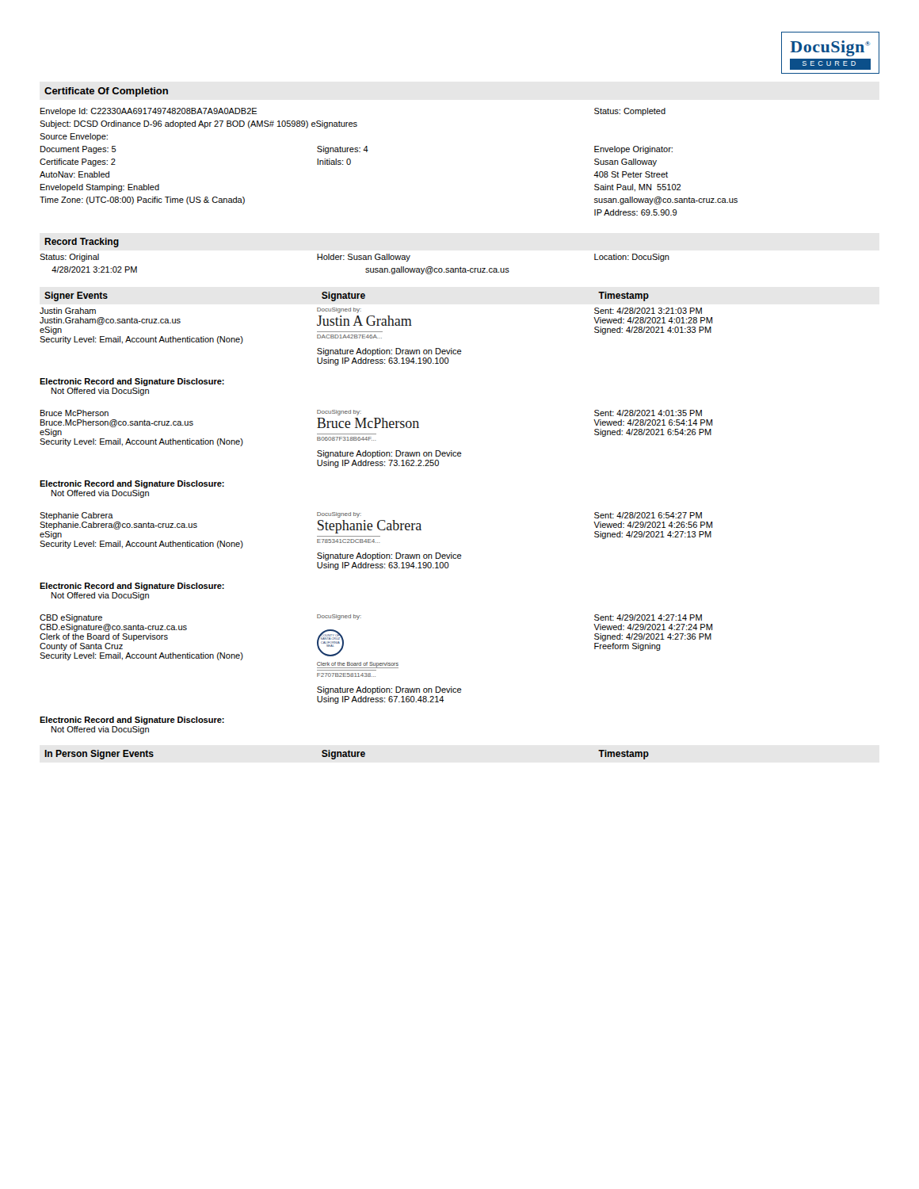DocuSign®
SECURED
Certificate Of Completion
| Envelope Id: C22330AA691749748208BA7A9A0ADB2E | | Status: Completed |
| Subject: DCSD Ordinance D-96 adopted Apr 27 BOD (AMS# 105989) eSignatures |
| Source Envelope: |
| Document Pages: 5 | Signatures: 4 | Envelope Originator: |
| Certificate Pages: 2 | Initials: 0 | Susan Galloway |
| AutoNav: Enabled | | 408 St Peter Street |
| EnvelopeId Stamping: Enabled | | Saint Paul, MN 55102 |
| Time Zone: (UTC-08:00) Pacific Time (US & Canada) | | susan.galloway@co.santa-cruz.ca.us |
| | | IP Address: 69.5.90.9 |
Record Tracking
| Status: Original | Holder: Susan Galloway | Location: DocuSign |
| 4/28/2021 3:21:02 PM | susan.galloway@co.santa-cruz.ca.us | |
| Signer Events | Signature | Timestamp |
| Justin Graham Justin.Graham@co.santa-cruz.ca.us eSign Security Level: Email, Account Authentication (None) | DocuSigned by: Justin A Graham DACBD1A42B7E46A... Signature Adoption: Drawn on Device Using IP Address: 63.194.190.100 | Sent: 4/28/2021 3:21:03 PM Viewed: 4/28/2021 4:01:28 PM Signed: 4/28/2021 4:01:33 PM |
Electronic Record and Signature Disclosure: Not Offered via DocuSign
| Bruce McPherson Bruce.McPherson@co.santa-cruz.ca.us eSign Security Level: Email, Account Authentication (None) | DocuSigned by: Bruce McPherson B06087F318B644F... Signature Adoption: Drawn on Device Using IP Address: 73.162.2.250 | Sent: 4/28/2021 4:01:35 PM Viewed: 4/28/2021 6:54:14 PM Signed: 4/28/2021 6:54:26 PM |
Electronic Record and Signature Disclosure: Not Offered via DocuSign
| Stephanie Cabrera Stephanie.Cabrera@co.santa-cruz.ca.us eSign Security Level: Email, Account Authentication (None) | DocuSigned by: Stephanie Cabrera E785341C2DCB4E4... Signature Adoption: Drawn on Device Using IP Address: 63.194.190.100 | Sent: 4/28/2021 6:54:27 PM Viewed: 4/29/2021 4:26:56 PM Signed: 4/29/2021 4:27:13 PM |
Electronic Record and Signature Disclosure: Not Offered via DocuSign
| CBD eSignature CBD.eSignature@co.santa-cruz.ca.us Clerk of the Board of Supervisors County of Santa Cruz Security Level: Email, Account Authentication (None) | DocuSigned by: COUNTY OF SANTA CRUZ CALIFORNIA SEAL Clerk of the Board of Supervisors F2707B2E5811438... Signature Adoption: Drawn on Device Using IP Address: 67.160.48.214 | Sent: 4/29/2021 4:27:14 PM Viewed: 4/29/2021 4:27:24 PM Signed: 4/29/2021 4:27:36 PM Freeform Signing |
Electronic Record and Signature Disclosure: Not Offered via DocuSign
| In Person Signer Events | Signature | Timestamp |